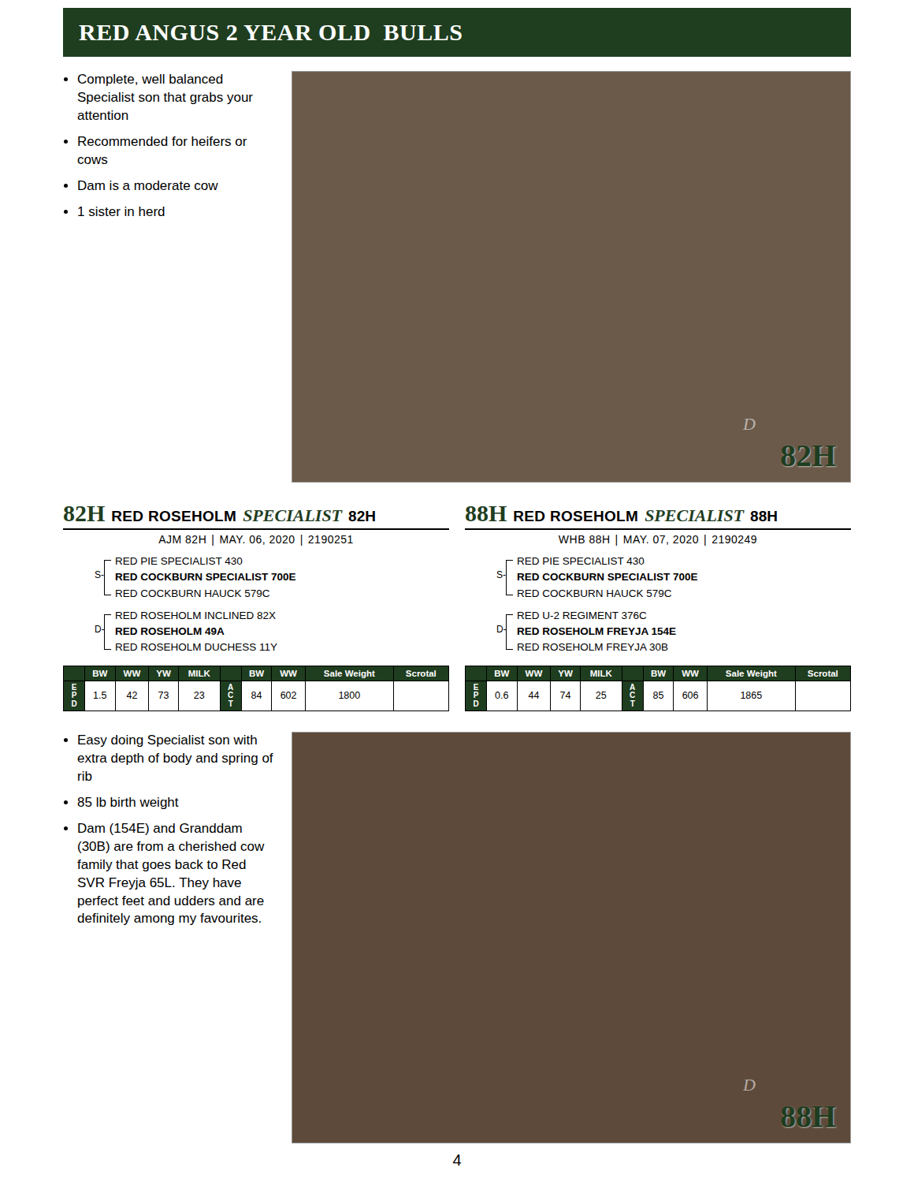RED ANGUS 2 YEAR OLD BULLS
Complete, well balanced Specialist son that grabs your attention
Recommended for heifers or cows
Dam is a moderate cow
1 sister in herd
D
82H
82H RED ROSEHOLM SPECIALIST 82H
AJM 82H|MAY. 06, 2020|2190251
S-
RED PIE SPECIALIST 430
RED COCKBURN SPECIALIST 700E
RED COCKBURN HAUCK 579C
D-
RED ROSEHOLM INCLINED 82X
RED ROSEHOLM 49A
RED ROSEHOLM DUCHESS 11Y
| | BW | WW | YW | MILK | | BW | WW | Sale Weight | Scrotal |
| --- | --- | --- | --- | --- | --- | --- | --- | --- | --- |
| E P D | 1.5 | 42 | 73 | 23 | A C T | 84 | 602 | 1800 | |
88H RED ROSEHOLM SPECIALIST 88H
WHB 88H|MAY. 07, 2020|2190249
S-
RED PIE SPECIALIST 430
RED COCKBURN SPECIALIST 700E
RED COCKBURN HAUCK 579C
D-
RED U-2 REGIMENT 376C
RED ROSEHOLM FREYJA 154E
RED ROSEHOLM FREYJA 30B
| | BW | WW | YW | MILK | | BW | WW | Sale Weight | Scrotal |
| --- | --- | --- | --- | --- | --- | --- | --- | --- | --- |
| E P D | 0.6 | 44 | 74 | 25 | A C T | 85 | 606 | 1865 | |
Easy doing Specialist son with extra depth of body and spring of rib
85 lb birth weight
Dam (154E) and Granddam (30B) are from a cherished cow family that goes back to Red SVR Freyja 65L. They have perfect feet and udders and are definitely among my favourites.
D
88H
4